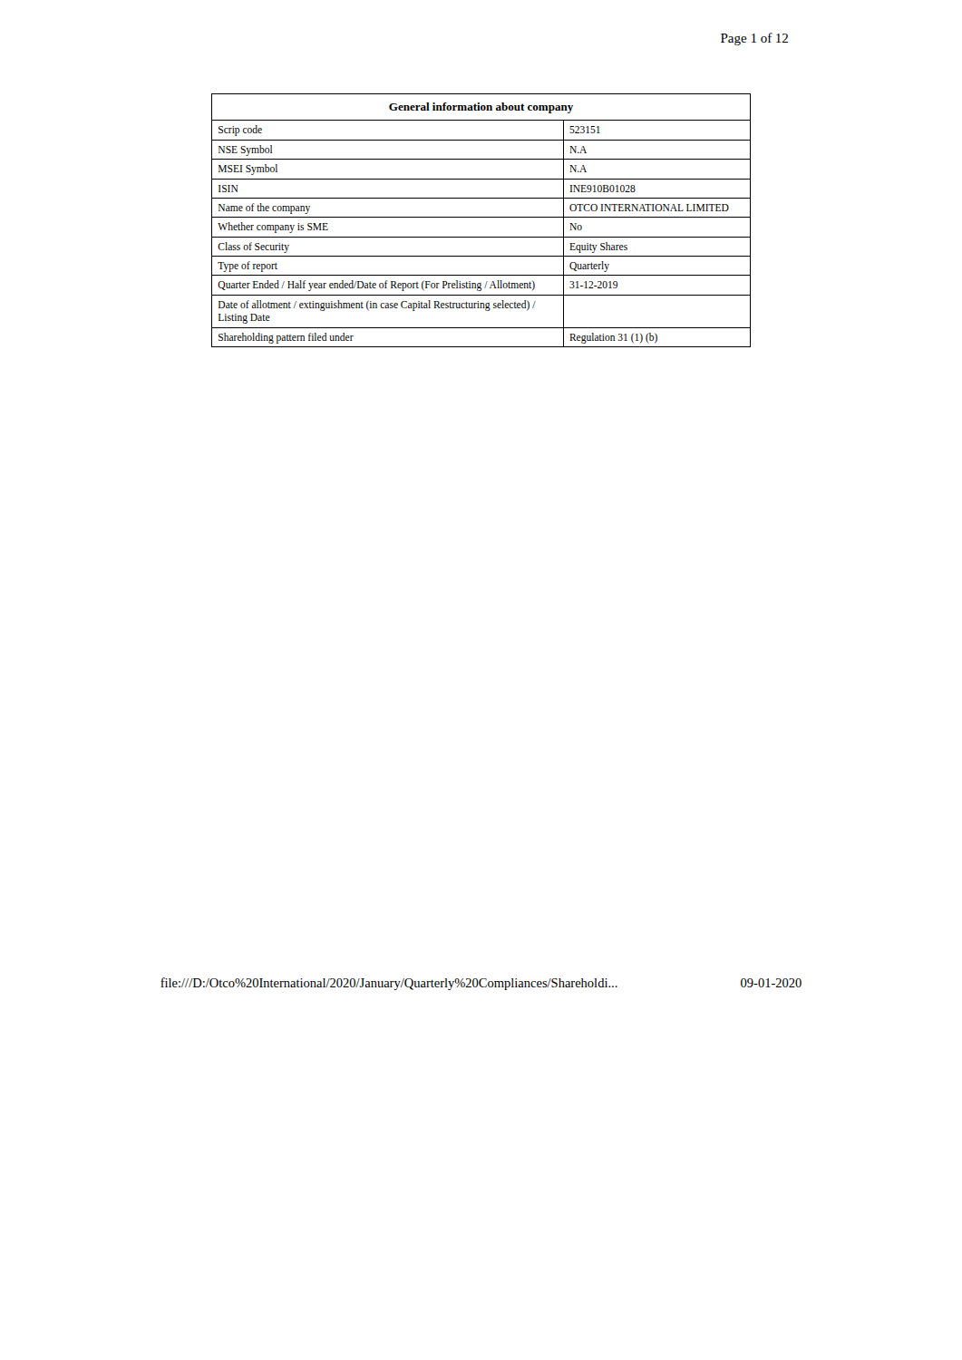Page 1 of 12
General information about company
| Scrip code | 523151 |
| NSE Symbol | N.A |
| MSEI Symbol | N.A |
| ISIN | INE910B01028 |
| Name of the company | OTCO INTERNATIONAL LIMITED |
| Whether company is SME | No |
| Class of Security | Equity Shares |
| Type of report | Quarterly |
| Quarter Ended / Half year ended/Date of Report (For Prelisting / Allotment) | 31-12-2019 |
| Date of allotment / extinguishment (in case Capital Restructuring selected) / Listing Date | |
| Shareholding pattern filed under | Regulation 31 (1) (b) |
file:///D:/Otco%20International/2020/January/Quarterly%20Compliances/Shareholdi...
09-01-2020